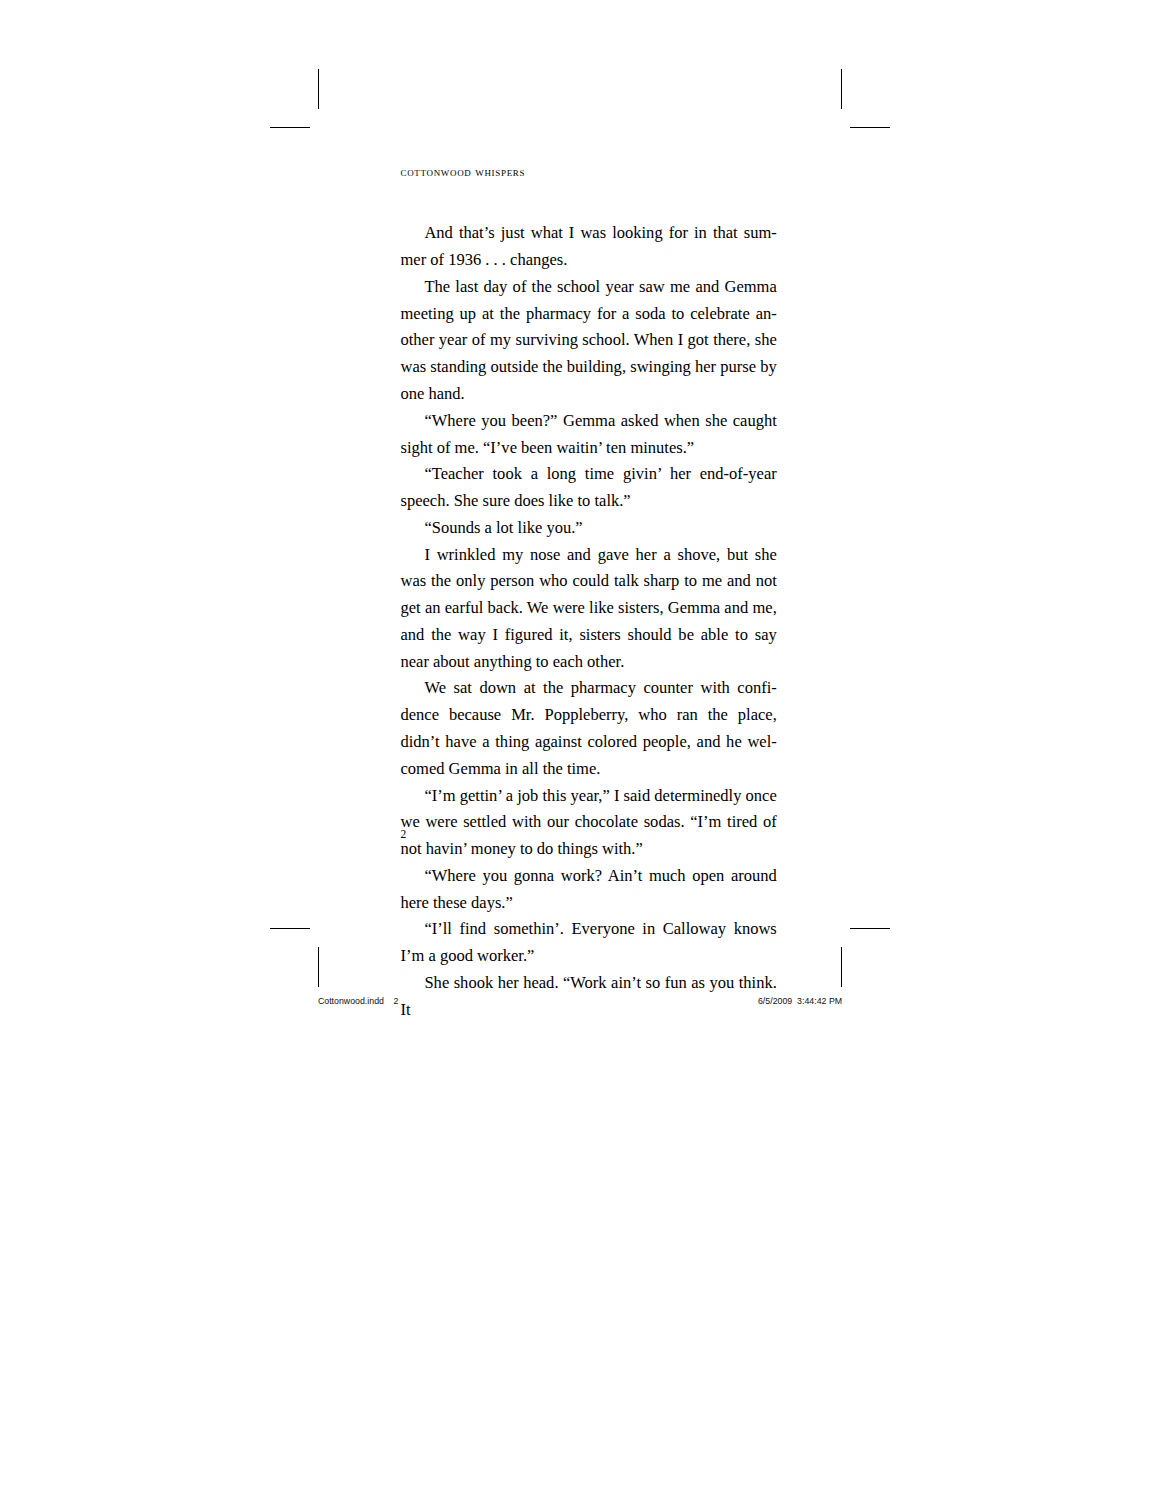Cottonwood Whispers
And that’s just what I was looking for in that summer of 1936 . . . changes.
The last day of the school year saw me and Gemma meeting up at the pharmacy for a soda to celebrate another year of my surviving school. When I got there, she was standing outside the building, swinging her purse by one hand.
“Where you been?” Gemma asked when she caught sight of me. “I’ve been waitin’ ten minutes.”
“Teacher took a long time givin’ her end-of-year speech. She sure does like to talk.”
“Sounds a lot like you.”
I wrinkled my nose and gave her a shove, but she was the only person who could talk sharp to me and not get an earful back. We were like sisters, Gemma and me, and the way I figured it, sisters should be able to say near about anything to each other.
We sat down at the pharmacy counter with confidence because Mr. Poppleberry, who ran the place, didn’t have a thing against colored people, and he welcomed Gemma in all the time.
“I’m gettin’ a job this year,” I said determinedly once we were settled with our chocolate sodas. “I’m tired of not havin’ money to do things with.”
“Where you gonna work? Ain’t much open around here these days.”
“I’ll find somethin’. Everyone in Calloway knows I’m a good worker.”
She shook her head. “Work ain’t so fun as you think. It
2
Cottonwood.indd 2
6/5/2009 3:44:42 PM